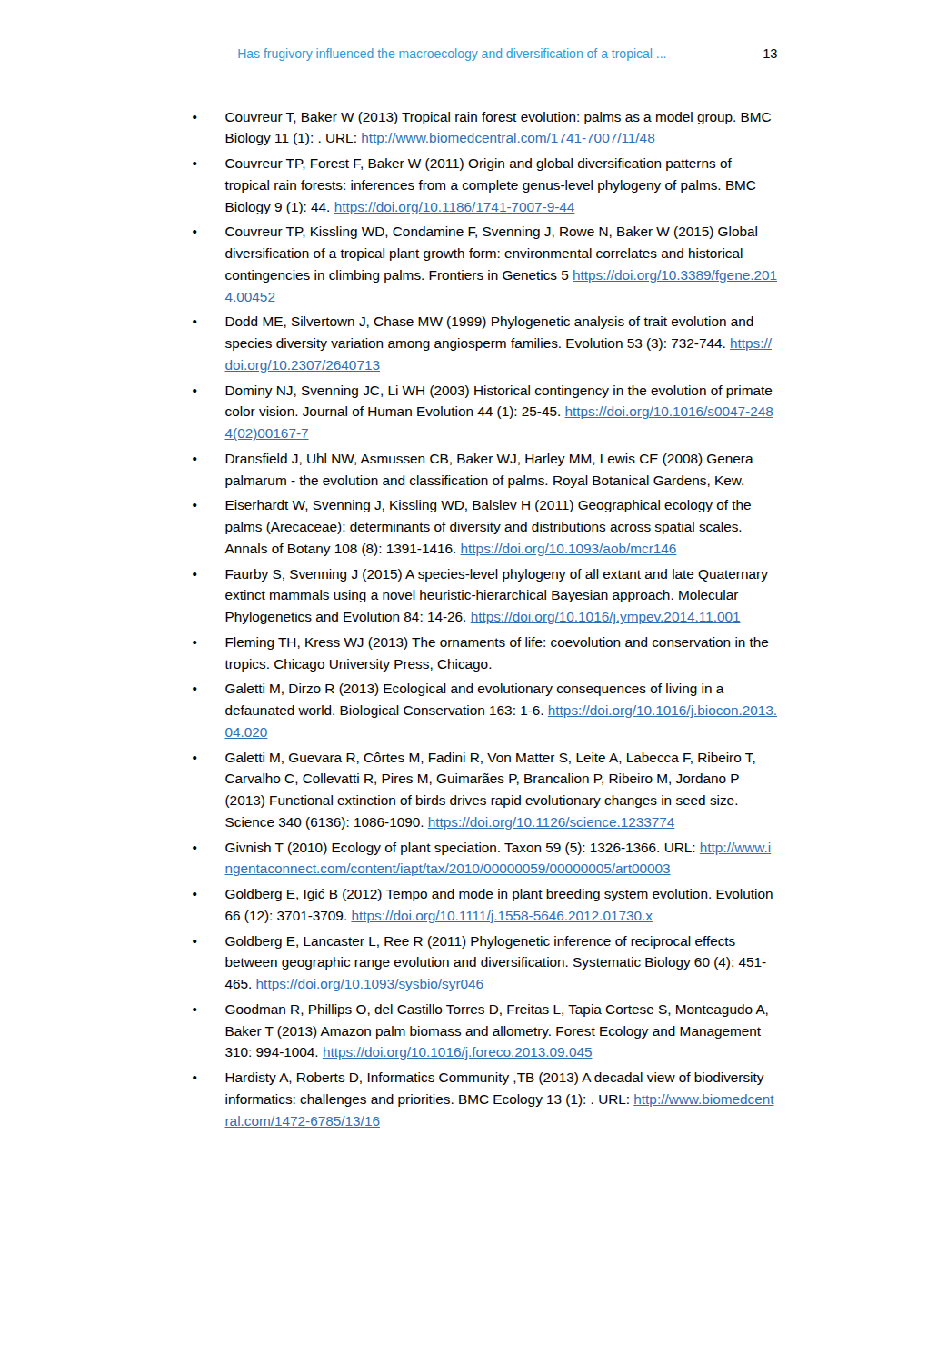Has frugivory influenced the macroecology and diversification of a tropical ... 13
Couvreur T, Baker W (2013) Tropical rain forest evolution: palms as a model group. BMC Biology 11 (1): . URL: http://www.biomedcentral.com/1741-7007/11/48
Couvreur TP, Forest F, Baker W (2011) Origin and global diversification patterns of tropical rain forests: inferences from a complete genus-level phylogeny of palms. BMC Biology 9 (1): 44. https://doi.org/10.1186/1741-7007-9-44
Couvreur TP, Kissling WD, Condamine F, Svenning J, Rowe N, Baker W (2015) Global diversification of a tropical plant growth form: environmental correlates and historical contingencies in climbing palms. Frontiers in Genetics 5 https://doi.org/10.3389/fgene.2014.00452
Dodd ME, Silvertown J, Chase MW (1999) Phylogenetic analysis of trait evolution and species diversity variation among angiosperm families. Evolution 53 (3): 732-744. https://doi.org/10.2307/2640713
Dominy NJ, Svenning JC, Li WH (2003) Historical contingency in the evolution of primate color vision. Journal of Human Evolution 44 (1): 25-45. https://doi.org/10.1016/s0047-2484(02)00167-7
Dransfield J, Uhl NW, Asmussen CB, Baker WJ, Harley MM, Lewis CE (2008) Genera palmarum - the evolution and classification of palms. Royal Botanical Gardens, Kew.
Eiserhardt W, Svenning J, Kissling WD, Balslev H (2011) Geographical ecology of the palms (Arecaceae): determinants of diversity and distributions across spatial scales. Annals of Botany 108 (8): 1391-1416. https://doi.org/10.1093/aob/mcr146
Faurby S, Svenning J (2015) A species-level phylogeny of all extant and late Quaternary extinct mammals using a novel heuristic-hierarchical Bayesian approach. Molecular Phylogenetics and Evolution 84: 14-26. https://doi.org/10.1016/j.ympev.2014.11.001
Fleming TH, Kress WJ (2013) The ornaments of life: coevolution and conservation in the tropics. Chicago University Press, Chicago.
Galetti M, Dirzo R (2013) Ecological and evolutionary consequences of living in a defaunated world. Biological Conservation 163: 1-6. https://doi.org/10.1016/j.biocon.2013.04.020
Galetti M, Guevara R, Côrtes M, Fadini R, Von Matter S, Leite A, Labecca F, Ribeiro T, Carvalho C, Collevatti R, Pires M, Guimarães P, Brancalion P, Ribeiro M, Jordano P (2013) Functional extinction of birds drives rapid evolutionary changes in seed size. Science 340 (6136): 1086-1090. https://doi.org/10.1126/science.1233774
Givnish T (2010) Ecology of plant speciation. Taxon 59 (5): 1326-1366. URL: http://www.ingentaconnect.com/content/iapt/tax/2010/00000059/00000005/art00003
Goldberg E, Igić B (2012) Tempo and mode in plant breeding system evolution. Evolution 66 (12): 3701-3709. https://doi.org/10.1111/j.1558-5646.2012.01730.x
Goldberg E, Lancaster L, Ree R (2011) Phylogenetic inference of reciprocal effects between geographic range evolution and diversification. Systematic Biology 60 (4): 451-465. https://doi.org/10.1093/sysbio/syr046
Goodman R, Phillips O, del Castillo Torres D, Freitas L, Tapia Cortese S, Monteagudo A, Baker T (2013) Amazon palm biomass and allometry. Forest Ecology and Management 310: 994-1004. https://doi.org/10.1016/j.foreco.2013.09.045
Hardisty A, Roberts D, Informatics Community ,TB (2013) A decadal view of biodiversity informatics: challenges and priorities. BMC Ecology 13 (1): . URL: http://www.biomedcentral.com/1472-6785/13/16